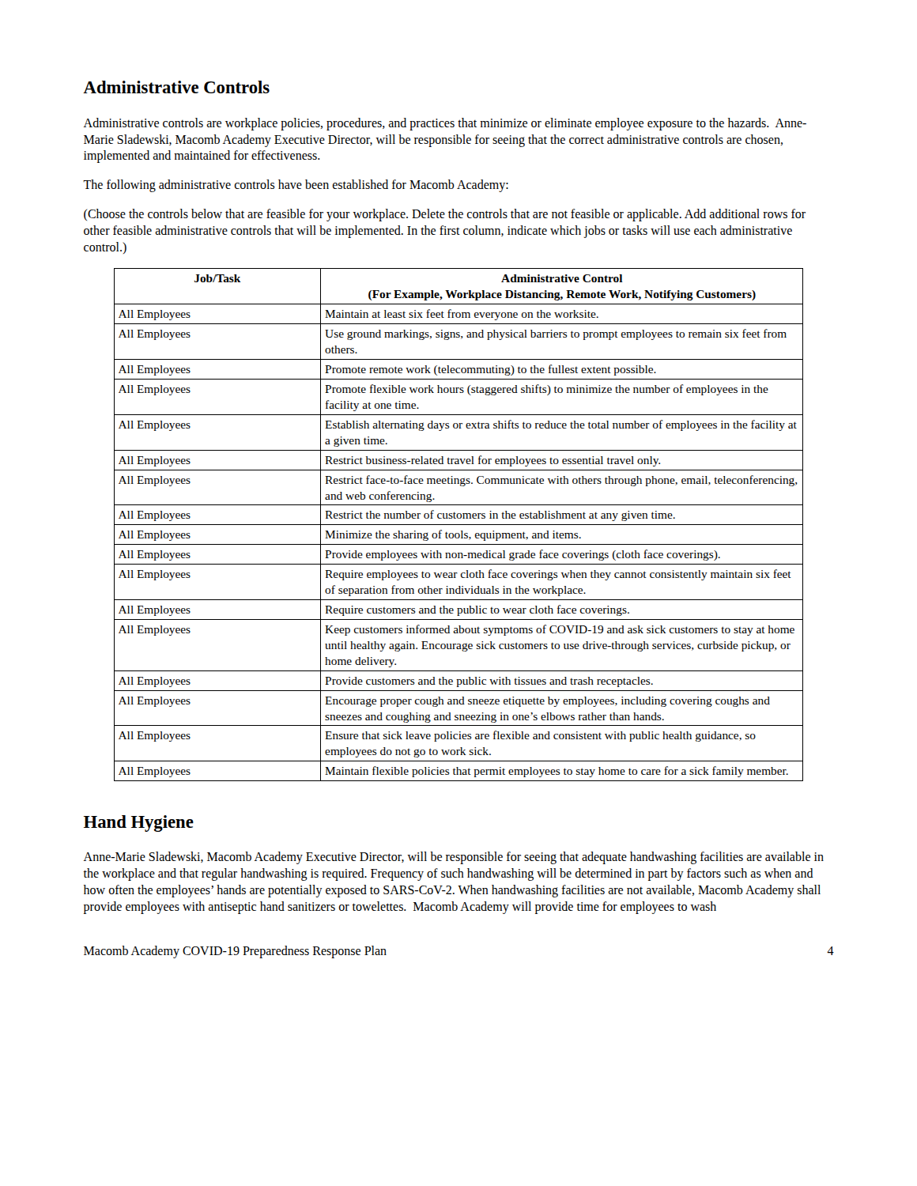Administrative Controls
Administrative controls are workplace policies, procedures, and practices that minimize or eliminate employee exposure to the hazards. Anne-Marie Sladewski, Macomb Academy Executive Director, will be responsible for seeing that the correct administrative controls are chosen, implemented and maintained for effectiveness.
The following administrative controls have been established for Macomb Academy:
(Choose the controls below that are feasible for your workplace. Delete the controls that are not feasible or applicable. Add additional rows for other feasible administrative controls that will be implemented. In the first column, indicate which jobs or tasks will use each administrative control.)
| Job/Task | Administrative Control (For Example, Workplace Distancing, Remote Work, Notifying Customers) |
| --- | --- |
| All Employees | Maintain at least six feet from everyone on the worksite. |
| All Employees | Use ground markings, signs, and physical barriers to prompt employees to remain six feet from others. |
| All Employees | Promote remote work (telecommuting) to the fullest extent possible. |
| All Employees | Promote flexible work hours (staggered shifts) to minimize the number of employees in the facility at one time. |
| All Employees | Establish alternating days or extra shifts to reduce the total number of employees in the facility at a given time. |
| All Employees | Restrict business-related travel for employees to essential travel only. |
| All Employees | Restrict face-to-face meetings. Communicate with others through phone, email, teleconferencing, and web conferencing. |
| All Employees | Restrict the number of customers in the establishment at any given time. |
| All Employees | Minimize the sharing of tools, equipment, and items. |
| All Employees | Provide employees with non-medical grade face coverings (cloth face coverings). |
| All Employees | Require employees to wear cloth face coverings when they cannot consistently maintain six feet of separation from other individuals in the workplace. |
| All Employees | Require customers and the public to wear cloth face coverings. |
| All Employees | Keep customers informed about symptoms of COVID-19 and ask sick customers to stay at home until healthy again. Encourage sick customers to use drive-through services, curbside pickup, or home delivery. |
| All Employees | Provide customers and the public with tissues and trash receptacles. |
| All Employees | Encourage proper cough and sneeze etiquette by employees, including covering coughs and sneezes and coughing and sneezing in one’s elbows rather than hands. |
| All Employees | Ensure that sick leave policies are flexible and consistent with public health guidance, so employees do not go to work sick. |
| All Employees | Maintain flexible policies that permit employees to stay home to care for a sick family member. |
Hand Hygiene
Anne-Marie Sladewski, Macomb Academy Executive Director, will be responsible for seeing that adequate handwashing facilities are available in the workplace and that regular handwashing is required. Frequency of such handwashing will be determined in part by factors such as when and how often the employees’ hands are potentially exposed to SARS-CoV-2. When handwashing facilities are not available, Macomb Academy shall provide employees with antiseptic hand sanitizers or towelettes. Macomb Academy will provide time for employees to wash
Macomb Academy COVID-19 Preparedness Response Plan 4